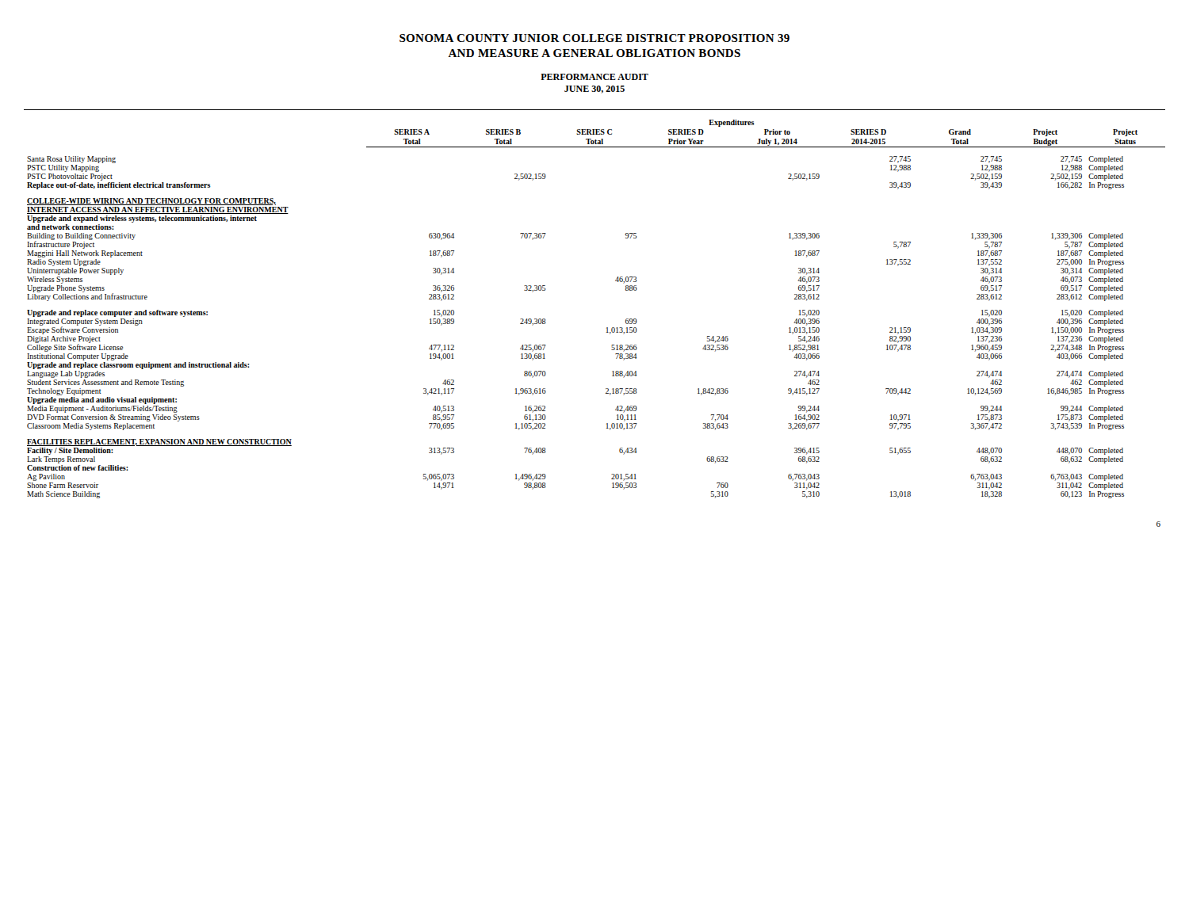SONOMA COUNTY JUNIOR COLLEGE DISTRICT PROPOSITION 39
AND MEASURE A GENERAL OBLIGATION BONDS
PERFORMANCE AUDIT
JUNE 30, 2015
| | | | | Expenditures | | | | |
| --- | --- | --- | --- | --- | --- | --- | --- | --- |
| | SERIES A | SERIES B | SERIES C | SERIES D | Prior to | SERIES D | Grand | Project | Project |
| | Total | Total | Total | Prior Year | July 1, 2014 | 2014-2015 | Total | Budget | Status |
| Santa Rosa Utility Mapping | | | | | | 27,745 | 27,745 | 27,745 | Completed |
| PSTC Utility Mapping | | | | | | 12,988 | 12,988 | 12,988 | Completed |
| PSTC Photovoltaic Project | | 2,502,159 | | | 2,502,159 | | 2,502,159 | 2,502,159 | Completed |
| Replace out-of-date, inefficient electrical transformers | | | | | | 39,439 | 39,439 | 166,282 | In Progress |
| COLLEGE-WIDE WIRING AND TECHNOLOGY FOR COMPUTERS, | |
| INTERNET ACCESS AND AN EFFECTIVE LEARNING ENVIRONMENT | |
| Upgrade and expand wireless systems, telecommunications, internet | |
| and network connections: | |
| Building to Building Connectivity | 630,964 | 707,367 | 975 | | 1,339,306 | | 1,339,306 | 1,339,306 | Completed |
| Infrastructure Project | | | | | | 5,787 | 5,787 | 5,787 | Completed |
| Maggini Hall Network Replacement | 187,687 | | | | 187,687 | | 187,687 | 187,687 | Completed |
| Radio System Upgrade | | | | | | 137,552 | 137,552 | 275,000 | In Progress |
| Uninterruptable Power Supply | 30,314 | | | | 30,314 | | 30,314 | 30,314 | Completed |
| Wireless Systems | | | 46,073 | | 46,073 | | 46,073 | 46,073 | Completed |
| Upgrade Phone Systems | 36,326 | 32,305 | 886 | | 69,517 | | 69,517 | 69,517 | Completed |
| Library Collections and Infrastructure | 283,612 | | | | 283,612 | | 283,612 | 283,612 | Completed |
| Upgrade and replace computer and software systems: | 15,020 | | | | 15,020 | | 15,020 | 15,020 | Completed |
| Integrated Computer System Design | 150,389 | 249,308 | 699 | | 400,396 | | 400,396 | 400,396 | Completed |
| Escape Software Conversion | | | 1,013,150 | | 1,013,150 | 21,159 | 1,034,309 | 1,150,000 | In Progress |
| Digital Archive Project | | | | 54,246 | 54,246 | 82,990 | 137,236 | 137,236 | Completed |
| College Site Software License | 477,112 | 425,067 | 518,266 | 432,536 | 1,852,981 | 107,478 | 1,960,459 | 2,274,348 | In Progress |
| Institutional Computer Upgrade | 194,001 | 130,681 | 78,384 | | 403,066 | | 403,066 | 403,066 | Completed |
| Upgrade and replace classroom equipment and instructional aids: | |
| Language Lab Upgrades | | 86,070 | 188,404 | | 274,474 | | 274,474 | 274,474 | Completed |
| Student Services Assessment and Remote Testing | 462 | | | | 462 | | 462 | 462 | Completed |
| Technology Equipment | 3,421,117 | 1,963,616 | 2,187,558 | 1,842,836 | 9,415,127 | 709,442 | 10,124,569 | 16,846,985 | In Progress |
| Upgrade media and audio visual equipment: | |
| Media Equipment - Auditoriums/Fields/Testing | 40,513 | 16,262 | 42,469 | | 99,244 | | 99,244 | 99,244 | Completed |
| DVD Format Conversion & Streaming Video Systems | 85,957 | 61,130 | 10,111 | 7,704 | 164,902 | 10,971 | 175,873 | 175,873 | Completed |
| Classroom Media Systems Replacement | 770,695 | 1,105,202 | 1,010,137 | 383,643 | 3,269,677 | 97,795 | 3,367,472 | 3,743,539 | In Progress |
| FACILITIES REPLACEMENT, EXPANSION AND NEW CONSTRUCTION | |
| Facility / Site Demolition: | 313,573 | 76,408 | 6,434 | | 396,415 | 51,655 | 448,070 | 448,070 | Completed |
| Lark Temps Removal | | | | 68,632 | 68,632 | | 68,632 | 68,632 | Completed |
| Construction of new facilities: | |
| Ag Pavilion | 5,065,073 | 1,496,429 | 201,541 | | 6,763,043 | | 6,763,043 | 6,763,043 | Completed |
| Shone Farm Reservoir | 14,971 | 98,808 | 196,503 | 760 | 311,042 | | 311,042 | 311,042 | Completed |
| Math Science Building | | | | 5,310 | 5,310 | 13,018 | 18,328 | 60,123 | In Progress |
6